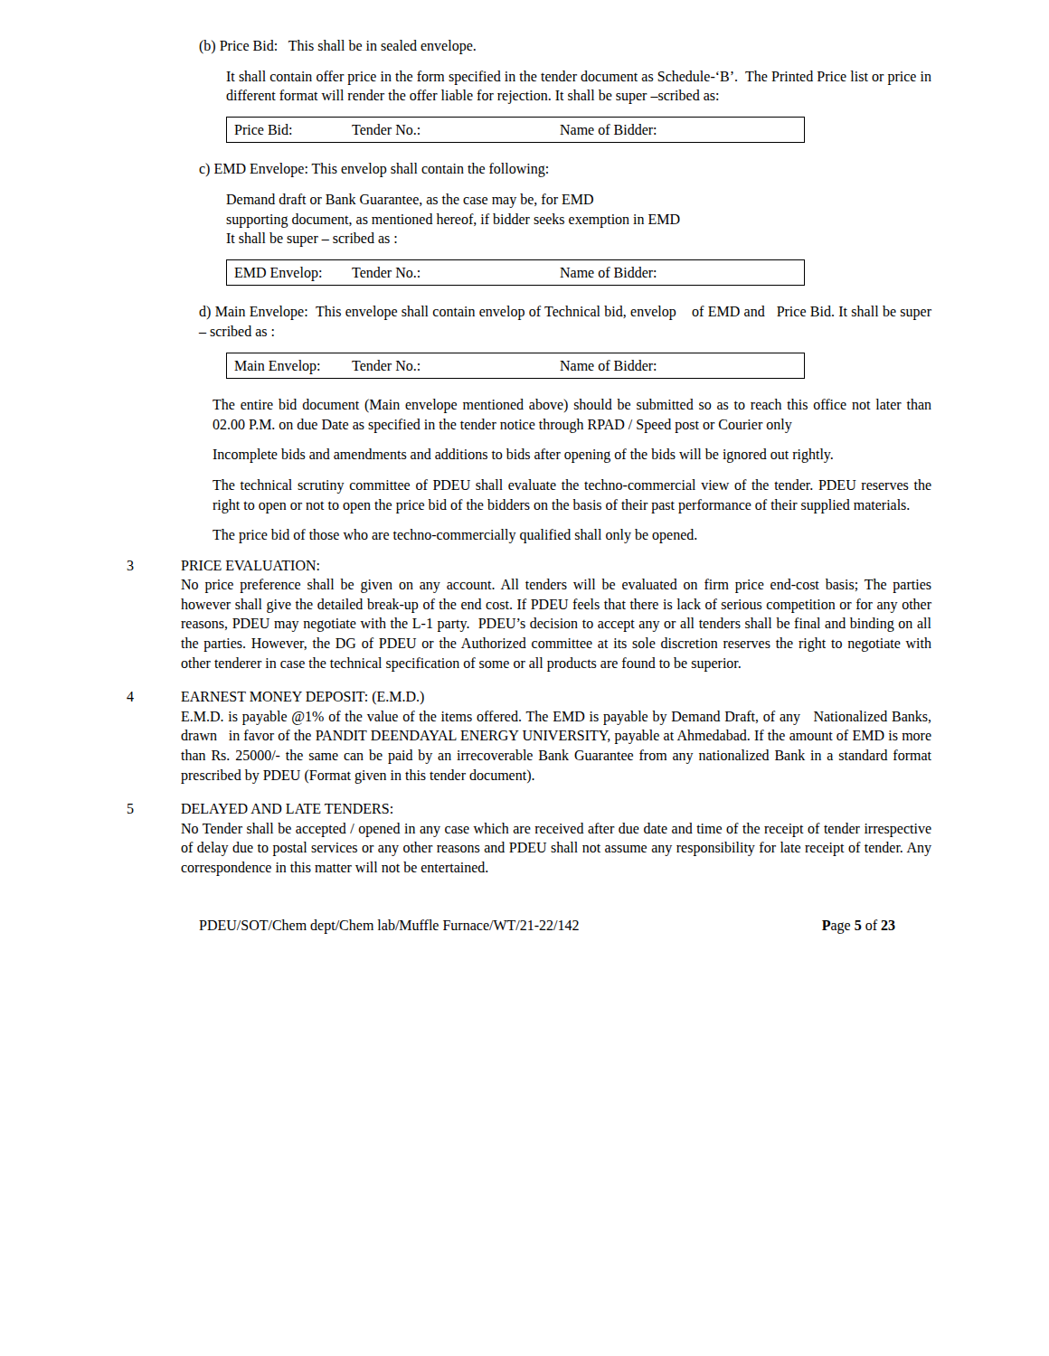(b) Price Bid: This shall be in sealed envelope.
It shall contain offer price in the form specified in the tender document as Schedule-‘B’. The Printed Price list or price in different format will render the offer liable for rejection. It shall be super –scribed as:
Price Bid: Tender No.: Name of Bidder:
c) EMD Envelope: This envelop shall contain the following:
Demand draft or Bank Guarantee, as the case may be, for EMD
supporting document, as mentioned hereof, if bidder seeks exemption in EMD
It shall be super – scribed as :
EMD Envelop: Tender No.: Name of Bidder:
d) Main Envelope: This envelope shall contain envelop of Technical bid, envelop of EMD and Price Bid. It shall be super – scribed as :
Main Envelop: Tender No.: Name of Bidder:
The entire bid document (Main envelope mentioned above) should be submitted so as to reach this office not later than 02.00 P.M. on due Date as specified in the tender notice through RPAD / Speed post or Courier only
Incomplete bids and amendments and additions to bids after opening of the bids will be ignored out rightly.
The technical scrutiny committee of PDEU shall evaluate the techno-commercial view of the tender. PDEU reserves the right to open or not to open the price bid of the bidders on the basis of their past performance of their supplied materials.
The price bid of those who are techno-commercially qualified shall only be opened.
3
PRICE EVALUATION:
No price preference shall be given on any account. All tenders will be evaluated on firm price end-cost basis; The parties however shall give the detailed break-up of the end cost. If PDEU feels that there is lack of serious competition or for any other reasons, PDEU may negotiate with the L-1 party. PDEU’s decision to accept any or all tenders shall be final and binding on all the parties. However, the DG of PDEU or the Authorized committee at its sole discretion reserves the right to negotiate with other tenderer in case the technical specification of some or all products are found to be superior.
4
EARNEST MONEY DEPOSIT: (E.M.D.)
E.M.D. is payable @1% of the value of the items offered. The EMD is payable by Demand Draft, of any Nationalized Banks, drawn in favor of the PANDIT DEENDAYAL ENERGY UNIVERSITY, payable at Ahmedabad. If the amount of EMD is more than Rs. 25000/- the same can be paid by an irrecoverable Bank Guarantee from any nationalized Bank in a standard format prescribed by PDEU (Format given in this tender document).
5
DELAYED AND LATE TENDERS:
No Tender shall be accepted / opened in any case which are received after due date and time of the receipt of tender irrespective of delay due to postal services or any other reasons and PDEU shall not assume any responsibility for late receipt of tender. Any correspondence in this matter will not be entertained.
PDEU/SOT/Chem dept/Chem lab/Muffle Furnace/WT/21-22/142
Page 5 of 23